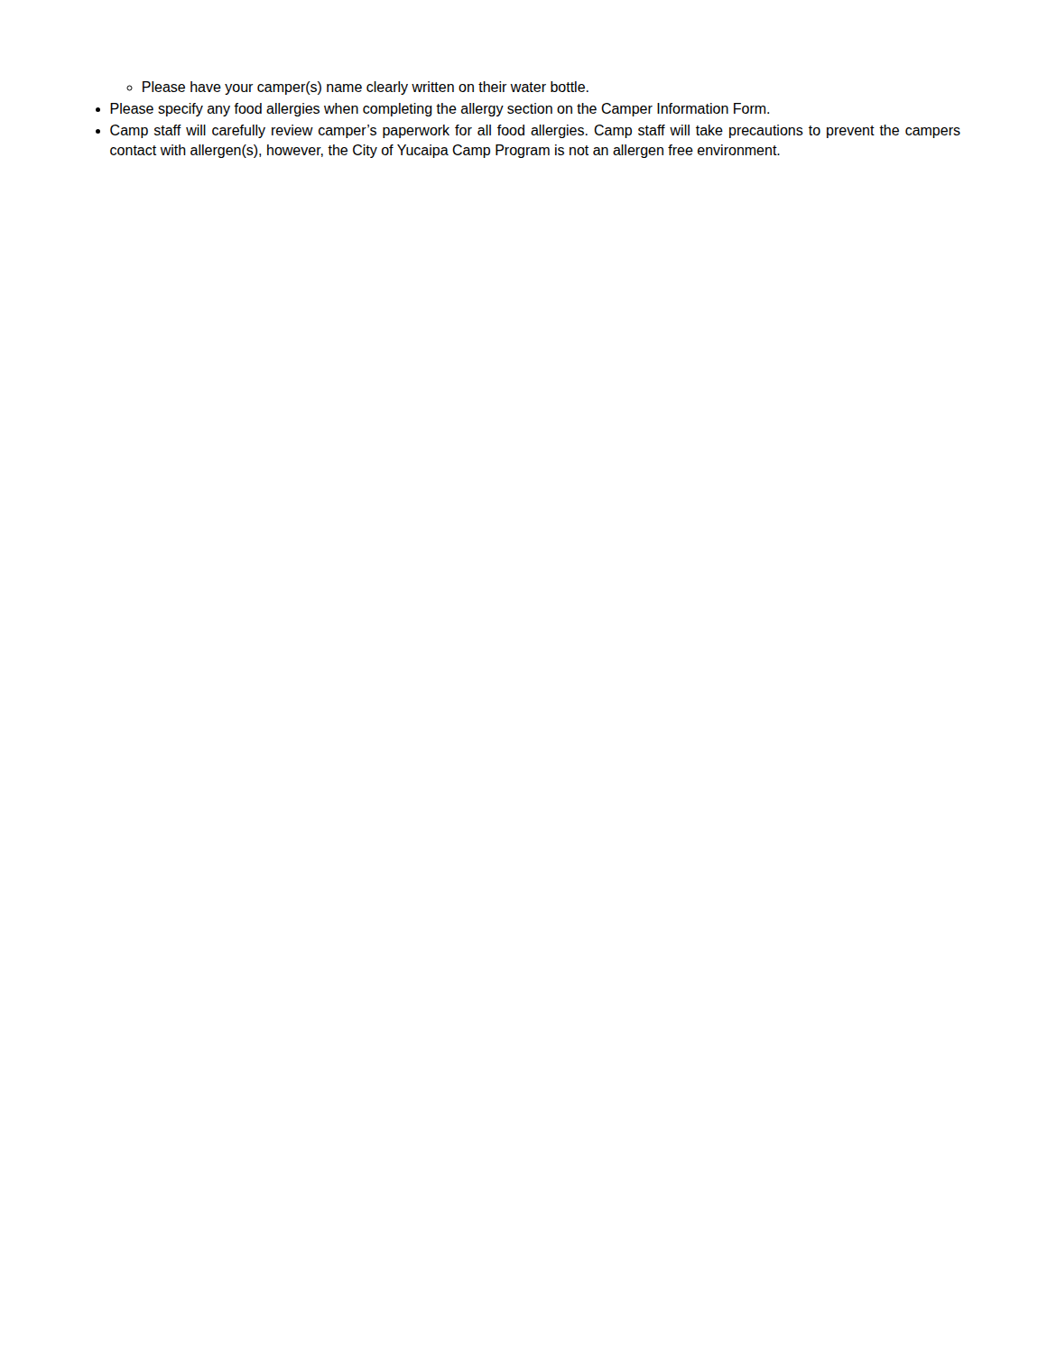Please have your camper(s) name clearly written on their water bottle.
Please specify any food allergies when completing the allergy section on the Camper Information Form.
Camp staff will carefully review camper’s paperwork for all food allergies. Camp staff will take precautions to prevent the campers contact with allergen(s), however, the City of Yucaipa Camp Program is not an allergen free environment.